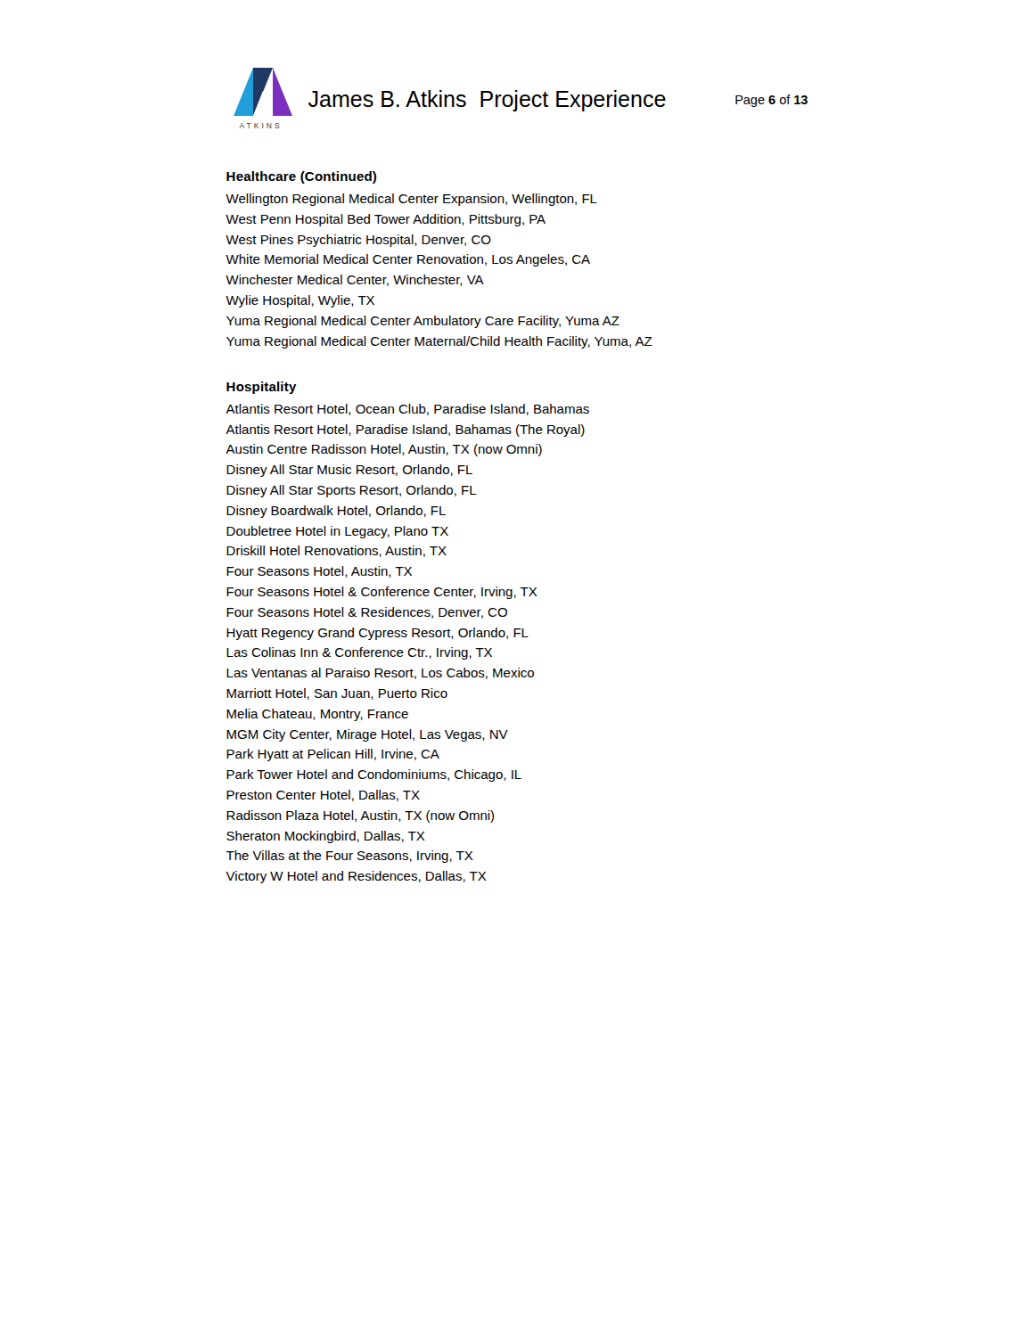ATKINS
James B. Atkins Project Experience
Page 6 of 13
Healthcare (Continued)
Wellington Regional Medical Center Expansion, Wellington, FL
West Penn Hospital Bed Tower Addition, Pittsburg, PA
West Pines Psychiatric Hospital, Denver, CO
White Memorial Medical Center Renovation, Los Angeles, CA
Winchester Medical Center, Winchester, VA
Wylie Hospital, Wylie, TX
Yuma Regional Medical Center Ambulatory Care Facility, Yuma AZ
Yuma Regional Medical Center Maternal/Child Health Facility, Yuma, AZ
Hospitality
Atlantis Resort Hotel, Ocean Club, Paradise Island, Bahamas
Atlantis Resort Hotel, Paradise Island, Bahamas (The Royal)
Austin Centre Radisson Hotel, Austin, TX (now Omni)
Disney All Star Music Resort, Orlando, FL
Disney All Star Sports Resort, Orlando, FL
Disney Boardwalk Hotel, Orlando, FL
Doubletree Hotel in Legacy, Plano TX
Driskill Hotel Renovations, Austin, TX
Four Seasons Hotel, Austin, TX
Four Seasons Hotel & Conference Center, Irving, TX
Four Seasons Hotel & Residences, Denver, CO
Hyatt Regency Grand Cypress Resort, Orlando, FL
Las Colinas Inn & Conference Ctr., Irving, TX
Las Ventanas al Paraiso Resort, Los Cabos, Mexico
Marriott Hotel, San Juan, Puerto Rico
Melia Chateau, Montry, France
MGM City Center, Mirage Hotel, Las Vegas, NV
Park Hyatt at Pelican Hill, Irvine, CA
Park Tower Hotel and Condominiums, Chicago, IL
Preston Center Hotel, Dallas, TX
Radisson Plaza Hotel, Austin, TX (now Omni)
Sheraton Mockingbird, Dallas, TX
The Villas at the Four Seasons, Irving, TX
Victory W Hotel and Residences, Dallas, TX